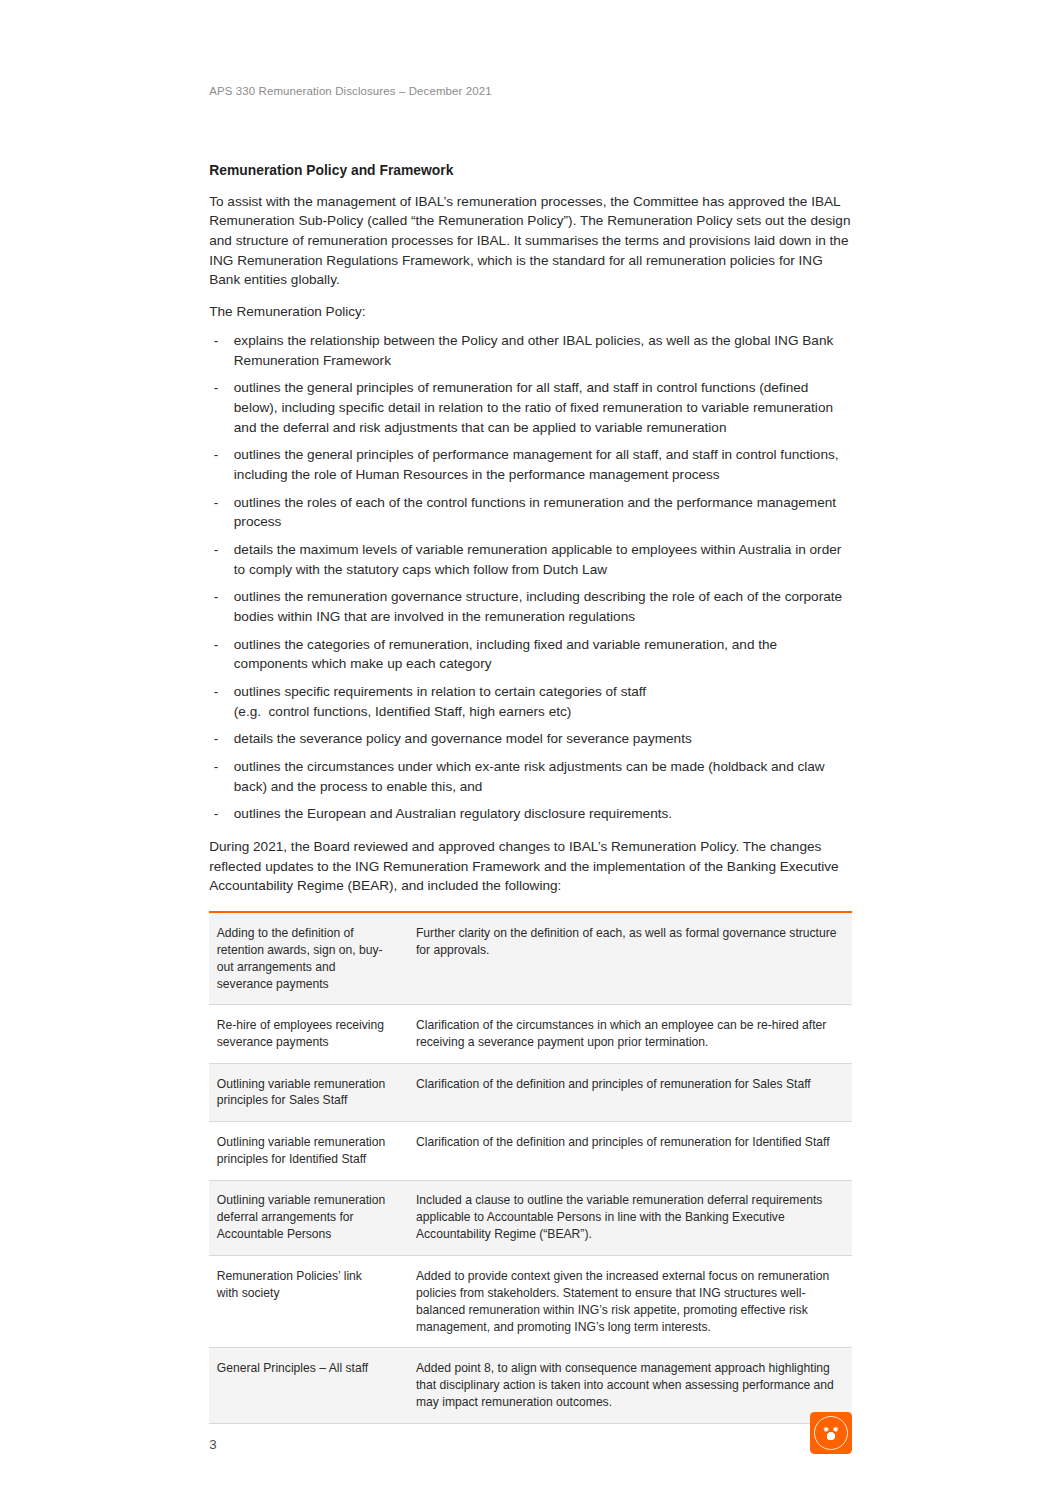APS 330 Remuneration Disclosures – December 2021
Remuneration Policy and Framework
To assist with the management of IBAL’s remuneration processes, the Committee has approved the IBAL Remuneration Sub-Policy (called “the Remuneration Policy”). The Remuneration Policy sets out the design and structure of remuneration processes for IBAL. It summarises the terms and provisions laid down in the ING Remuneration Regulations Framework, which is the standard for all remuneration policies for ING Bank entities globally.
The Remuneration Policy:
explains the relationship between the Policy and other IBAL policies, as well as the global ING Bank Remuneration Framework
outlines the general principles of remuneration for all staff, and staff in control functions (defined below), including specific detail in relation to the ratio of fixed remuneration to variable remuneration and the deferral and risk adjustments that can be applied to variable remuneration
outlines the general principles of performance management for all staff, and staff in control functions, including the role of Human Resources in the performance management process
outlines the roles of each of the control functions in remuneration and the performance management process
details the maximum levels of variable remuneration applicable to employees within Australia in order to comply with the statutory caps which follow from Dutch Law
outlines the remuneration governance structure, including describing the role of each of the corporate bodies within ING that are involved in the remuneration regulations
outlines the categories of remuneration, including fixed and variable remuneration, and the components which make up each category
outlines specific requirements in relation to certain categories of staff
(e.g. control functions, Identified Staff, high earners etc)
details the severance policy and governance model for severance payments
outlines the circumstances under which ex-ante risk adjustments can be made (holdback and claw back) and the process to enable this, and
outlines the European and Australian regulatory disclosure requirements.
During 2021, the Board reviewed and approved changes to IBAL’s Remuneration Policy. The changes reflected updates to the ING Remuneration Framework and the implementation of the Banking Executive Accountability Regime (BEAR), and included the following:
| Adding to the definition of retention awards, sign on, buy-out arrangements and severance payments | Further clarity on the definition of each, as well as formal governance structure for approvals. |
| Re-hire of employees receiving severance payments | Clarification of the circumstances in which an employee can be re-hired after receiving a severance payment upon prior termination. |
| Outlining variable remuneration principles for Sales Staff | Clarification of the definition and principles of remuneration for Sales Staff |
| Outlining variable remuneration principles for Identified Staff | Clarification of the definition and principles of remuneration for Identified Staff |
| Outlining variable remuneration deferral arrangements for Accountable Persons | Included a clause to outline the variable remuneration deferral requirements applicable to Accountable Persons in line with the Banking Executive Accountability Regime (“BEAR”). |
| Remuneration Policies’ link with society | Added to provide context given the increased external focus on remuneration policies from stakeholders. Statement to ensure that ING structures well-balanced remuneration within ING’s risk appetite, promoting effective risk management, and promoting ING’s long term interests. |
| General Principles – All staff | Added point 8, to align with consequence management approach highlighting that disciplinary action is taken into account when assessing performance and may impact remuneration outcomes. |
3